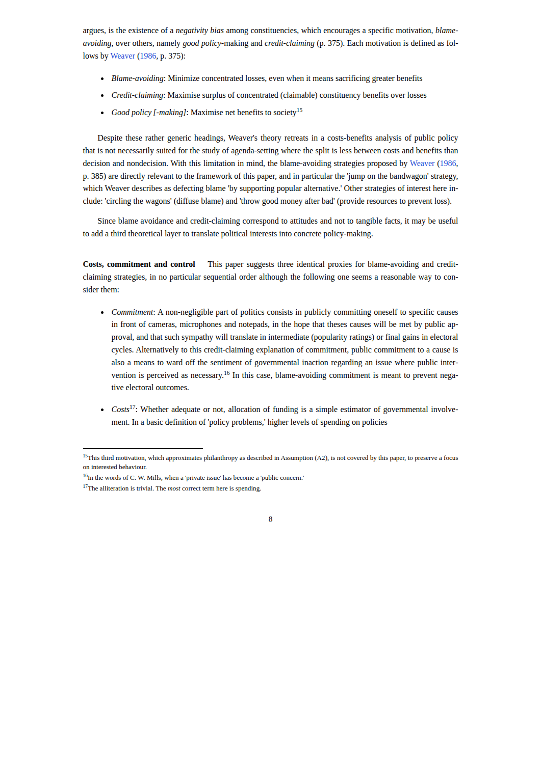argues, is the existence of a negativity bias among constituencies, which encourages a specific motivation, blame-avoiding, over others, namely good policy-making and credit-claiming (p. 375). Each motivation is defined as follows by Weaver (1986, p. 375):
Blame-avoiding: Minimize concentrated losses, even when it means sacrificing greater benefits
Credit-claiming: Maximise surplus of concentrated (claimable) constituency benefits over losses
Good policy [-making]: Maximise net benefits to society15
Despite these rather generic headings, Weaver's theory retreats in a costs-benefits analysis of public policy that is not necessarily suited for the study of agenda-setting where the split is less between costs and benefits than decision and nondecision. With this limitation in mind, the blame-avoiding strategies proposed by Weaver (1986, p. 385) are directly relevant to the framework of this paper, and in particular the 'jump on the bandwagon' strategy, which Weaver describes as defecting blame 'by supporting popular alternative.' Other strategies of interest here include: 'circling the wagons' (diffuse blame) and 'throw good money after bad' (provide resources to prevent loss).
Since blame avoidance and credit-claiming correspond to attitudes and not to tangible facts, it may be useful to add a third theoretical layer to translate political interests into concrete policy-making.
Costs, commitment and control This paper suggests three identical proxies for blame-avoiding and credit-claiming strategies, in no particular sequential order although the following one seems a reasonable way to consider them:
Commitment: A non-negligible part of politics consists in publicly committing oneself to specific causes in front of cameras, microphones and notepads, in the hope that theses causes will be met by public approval, and that such sympathy will translate in intermediate (popularity ratings) or final gains in electoral cycles. Alternatively to this credit-claiming explanation of commitment, public commitment to a cause is also a means to ward off the sentiment of governmental inaction regarding an issue where public intervention is perceived as necessary.16 In this case, blame-avoiding commitment is meant to prevent negative electoral outcomes.
Costs17: Whether adequate or not, allocation of funding is a simple estimator of governmental involvement. In a basic definition of 'policy problems,' higher levels of spending on policies
15This third motivation, which approximates philanthropy as described in Assumption (A2), is not covered by this paper, to preserve a focus on interested behaviour.
16In the words of C. W. Mills, when a 'private issue' has become a 'public concern.'
17The alliteration is trivial. The most correct term here is spending.
8